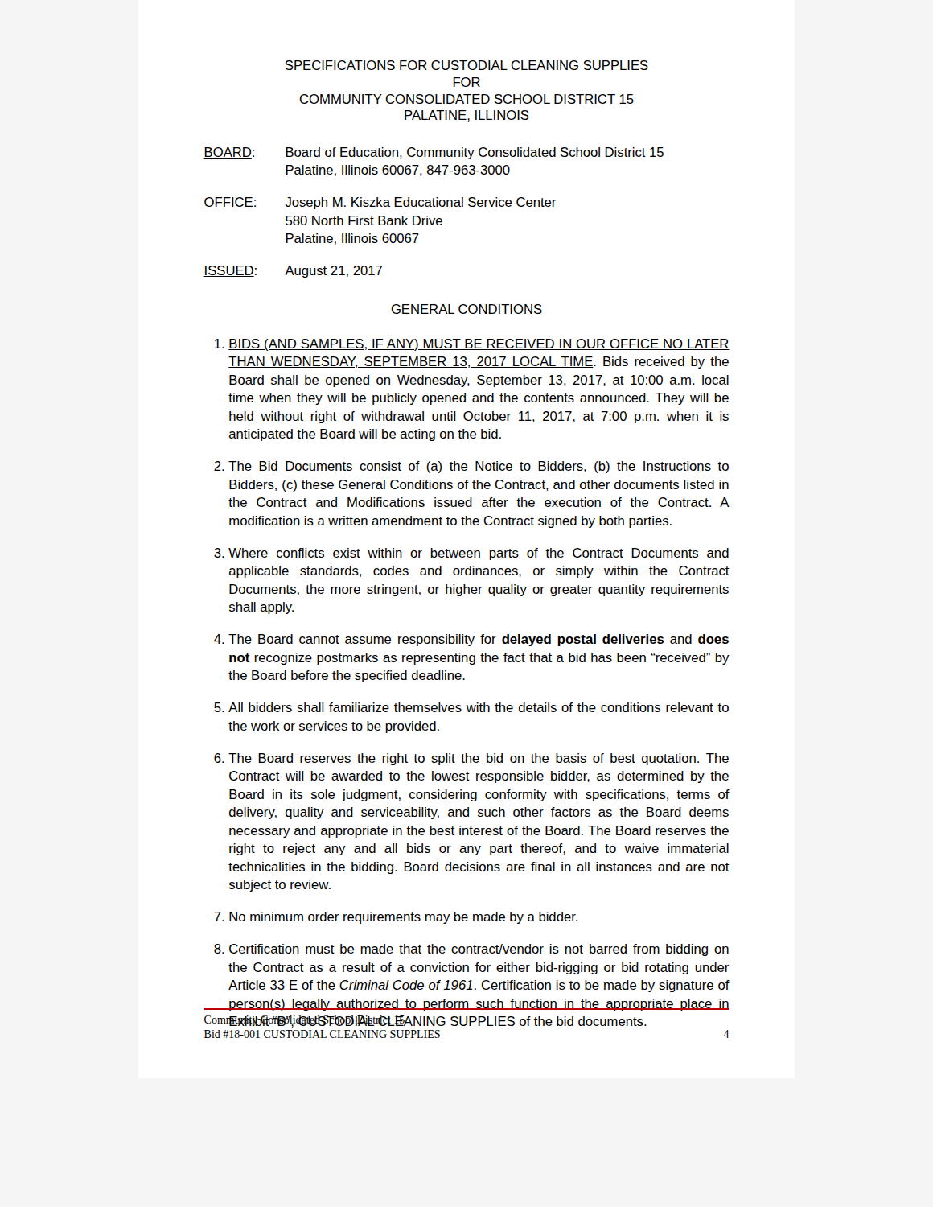SPECIFICATIONS FOR CUSTODIAL CLEANING SUPPLIES
FOR
COMMUNITY CONSOLIDATED SCHOOL DISTRICT 15
PALATINE, ILLINOIS
| BOARD : | Board of Education, Community Consolidated School District 15 Palatine, Illinois 60067, 847-963-3000 |
| OFFICE : | Joseph M. Kiszka Educational Service Center 580 North First Bank Drive Palatine, Illinois 60067 |
| ISSUED : | August 21, 2017 |
GENERAL CONDITIONS
BIDS (AND SAMPLES, IF ANY) MUST BE RECEIVED IN OUR OFFICE NO LATER THAN WEDNESDAY, SEPTEMBER 13, 2017 LOCAL TIME. Bids received by the Board shall be opened on Wednesday, September 13, 2017, at 10:00 a.m. local time when they will be publicly opened and the contents announced. They will be held without right of withdrawal until October 11, 2017, at 7:00 p.m. when it is anticipated the Board will be acting on the bid.
The Bid Documents consist of (a) the Notice to Bidders, (b) the Instructions to Bidders, (c) these General Conditions of the Contract, and other documents listed in the Contract and Modifications issued after the execution of the Contract. A modification is a written amendment to the Contract signed by both parties.
Where conflicts exist within or between parts of the Contract Documents and applicable standards, codes and ordinances, or simply within the Contract Documents, the more stringent, or higher quality or greater quantity requirements shall apply.
The Board cannot assume responsibility for delayed postal deliveries and does not recognize postmarks as representing the fact that a bid has been “received” by the Board before the specified deadline.
All bidders shall familiarize themselves with the details of the conditions relevant to the work or services to be provided.
The Board reserves the right to split the bid on the basis of best quotation. The Contract will be awarded to the lowest responsible bidder, as determined by the Board in its sole judgment, considering conformity with specifications, terms of delivery, quality and serviceability, and such other factors as the Board deems necessary and appropriate in the best interest of the Board. The Board reserves the right to reject any and all bids or any part thereof, and to waive immaterial technicalities in the bidding. Board decisions are final in all instances and are not subject to review.
No minimum order requirements may be made by a bidder.
Certification must be made that the contract/vendor is not barred from bidding on the Contract as a result of a conviction for either bid-rigging or bid rotating under Article 33 E of the Criminal Code of 1961. Certification is to be made by signature of person(s) legally authorized to perform such function in the appropriate place in Exhibit “B”, CUSTODIAL CLEANING SUPPLIES of the bid documents.
Community Consolidated School District 15
Bid #18-001 CUSTODIAL CLEANING SUPPLIES 4